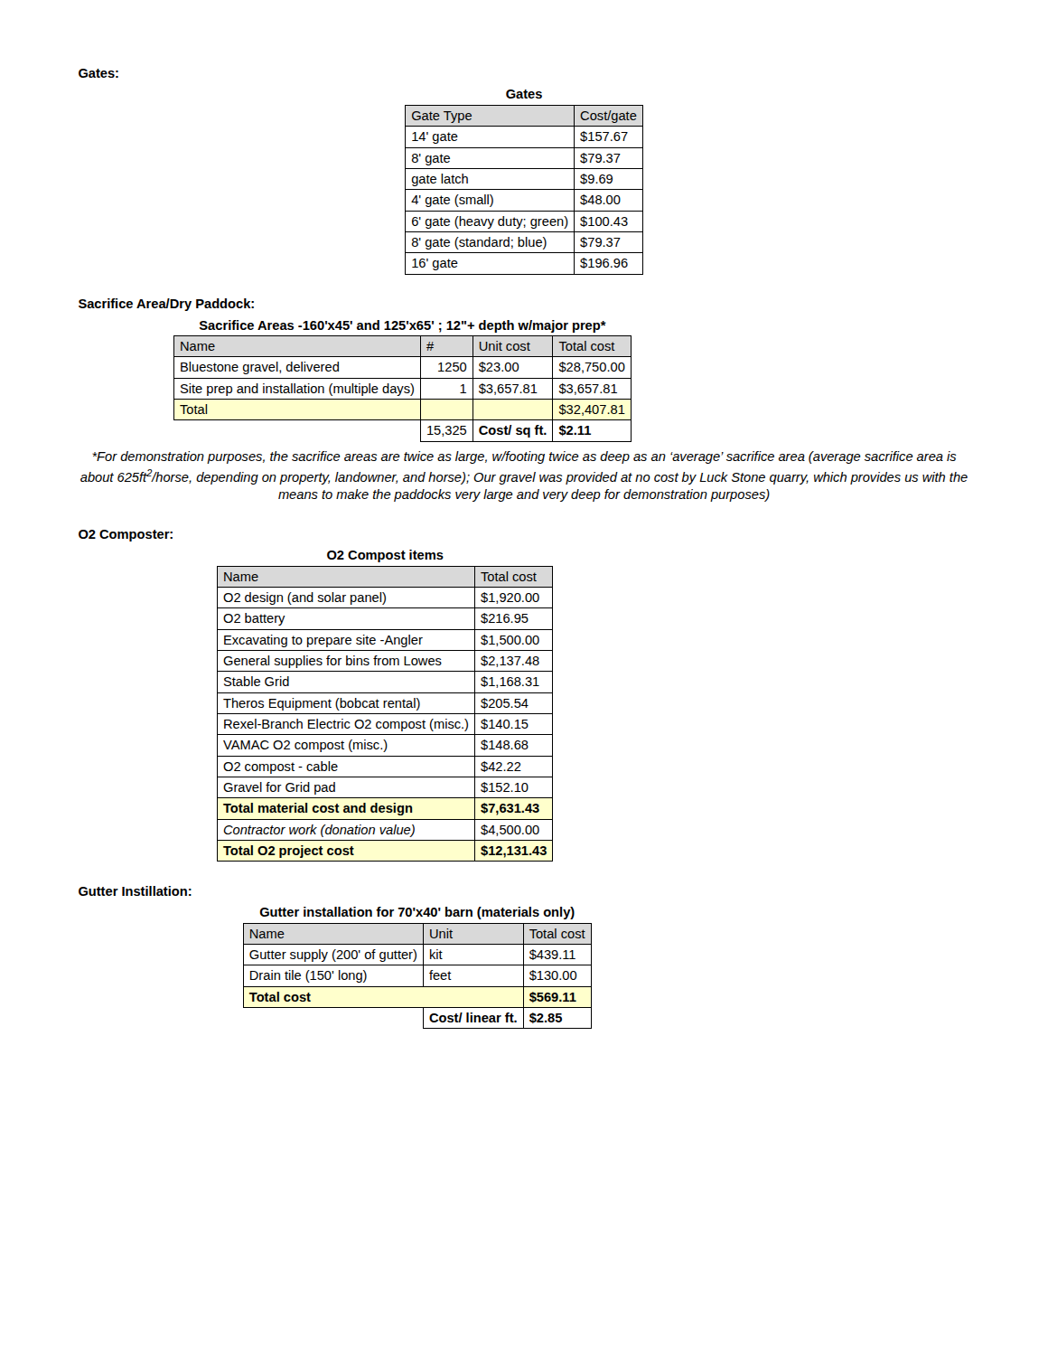Gates:
Gates
| Gate Type | Cost/gate |
| --- | --- |
| 14' gate | $157.67 |
| 8' gate | $79.37 |
| gate latch | $9.69 |
| 4' gate (small) | $48.00 |
| 6' gate (heavy duty; green) | $100.43 |
| 8' gate (standard; blue) | $79.37 |
| 16' gate | $196.96 |
Sacrifice Area/Dry Paddock:
Sacrifice Areas -160'x45' and 125'x65' ; 12"+ depth w/major prep*
| Name | # | Unit cost | Total cost |
| --- | --- | --- | --- |
| Bluestone gravel, delivered | 1250 | $23.00 | $28,750.00 |
| Site prep and installation (multiple days) | 1 | $3,657.81 | $3,657.81 |
| Total | | | $32,407.81 |
| | 15,325 | Cost/ sq ft. | $2.11 |
*For demonstration purposes, the sacrifice areas are twice as large, w/footing twice as deep as an ‘average’ sacrifice area (average sacrifice area is about 625ft2/horse, depending on property, landowner, and horse); Our gravel was provided at no cost by Luck Stone quarry, which provides us with the means to make the paddocks very large and very deep for demonstration purposes)
O2 Composter:
O2 Compost items
| Name | Total cost |
| --- | --- |
| O2 design (and solar panel) | $1,920.00 |
| O2 battery | $216.95 |
| Excavating to prepare site -Angler | $1,500.00 |
| General supplies for bins from Lowes | $2,137.48 |
| Stable Grid | $1,168.31 |
| Theros Equipment (bobcat rental) | $205.54 |
| Rexel-Branch Electric O2 compost (misc.) | $140.15 |
| VAMAC O2 compost (misc.) | $148.68 |
| O2 compost - cable | $42.22 |
| Gravel for Grid pad | $152.10 |
| Total material cost and design | $7,631.43 |
| Contractor work (donation value) | $4,500.00 |
| Total O2 project cost | $12,131.43 |
Gutter Instillation:
Gutter installation for 70'x40' barn (materials only)
| Name | Unit | Total cost |
| --- | --- | --- |
| Gutter supply (200' of gutter) | kit | $439.11 |
| Drain tile (150' long) | feet | $130.00 |
| Total cost | $569.11 |
| | Cost/ linear ft. | $2.85 |